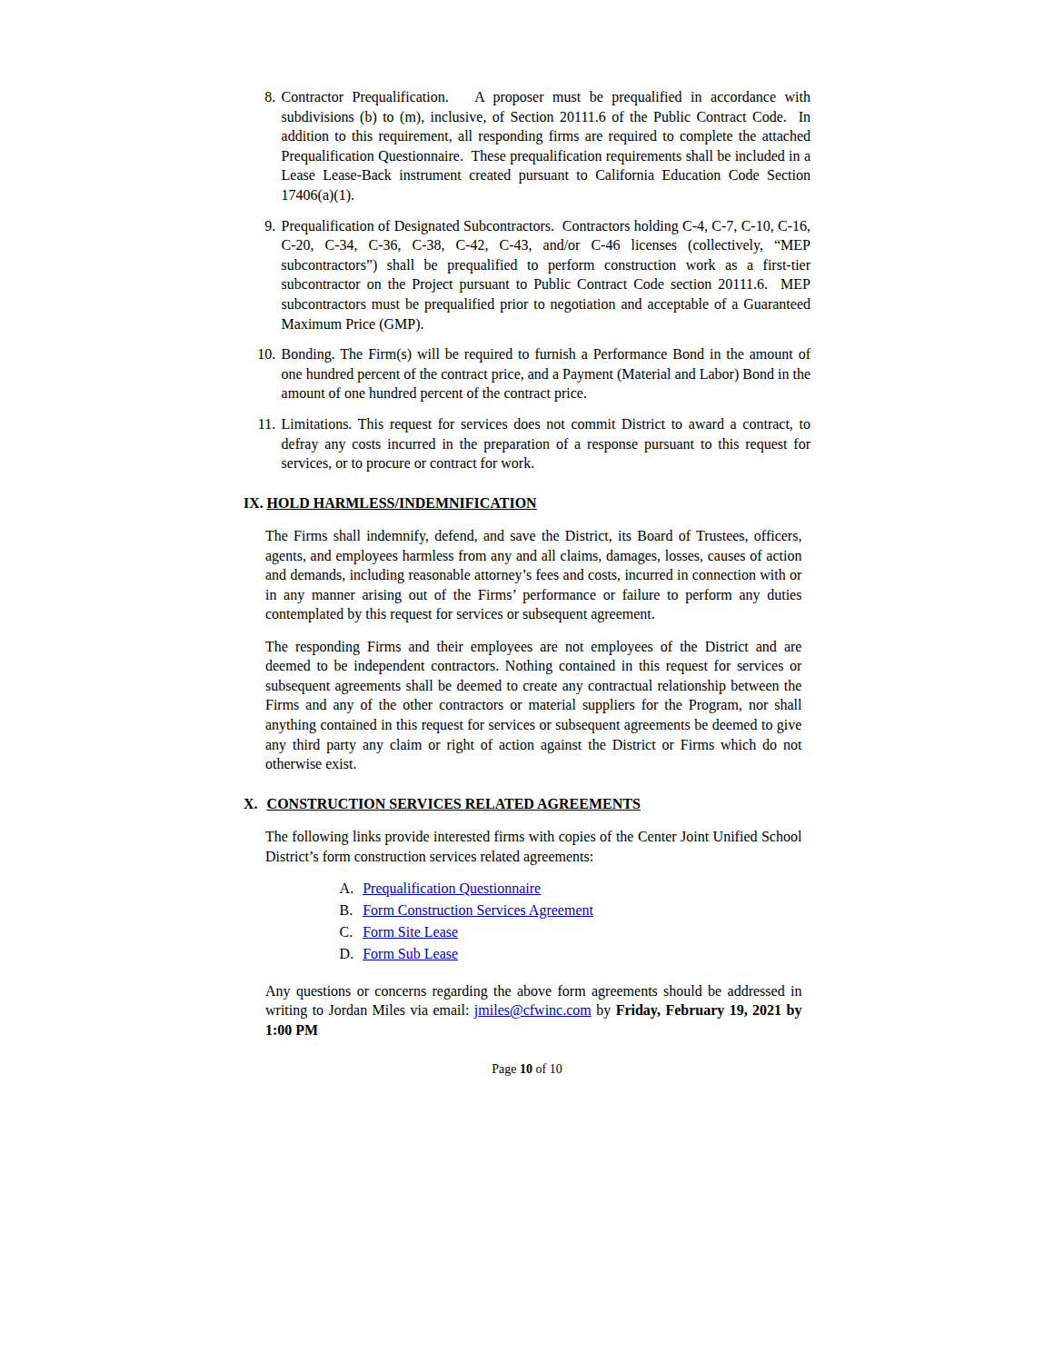8. Contractor Prequalification. A proposer must be prequalified in accordance with subdivisions (b) to (m), inclusive, of Section 20111.6 of the Public Contract Code. In addition to this requirement, all responding firms are required to complete the attached Prequalification Questionnaire. These prequalification requirements shall be included in a Lease Lease-Back instrument created pursuant to California Education Code Section 17406(a)(1).
9. Prequalification of Designated Subcontractors. Contractors holding C-4, C-7, C-10, C-16, C-20, C-34, C-36, C-38, C-42, C-43, and/or C-46 licenses (collectively, “MEP subcontractors”) shall be prequalified to perform construction work as a first-tier subcontractor on the Project pursuant to Public Contract Code section 20111.6. MEP subcontractors must be prequalified prior to negotiation and acceptable of a Guaranteed Maximum Price (GMP).
10. Bonding. The Firm(s) will be required to furnish a Performance Bond in the amount of one hundred percent of the contract price, and a Payment (Material and Labor) Bond in the amount of one hundred percent of the contract price.
11. Limitations. This request for services does not commit District to award a contract, to defray any costs incurred in the preparation of a response pursuant to this request for services, or to procure or contract for work.
IX. HOLD HARMLESS/INDEMNIFICATION
The Firms shall indemnify, defend, and save the District, its Board of Trustees, officers, agents, and employees harmless from any and all claims, damages, losses, causes of action and demands, including reasonable attorney’s fees and costs, incurred in connection with or in any manner arising out of the Firms’ performance or failure to perform any duties contemplated by this request for services or subsequent agreement.
The responding Firms and their employees are not employees of the District and are deemed to be independent contractors. Nothing contained in this request for services or subsequent agreements shall be deemed to create any contractual relationship between the Firms and any of the other contractors or material suppliers for the Program, nor shall anything contained in this request for services or subsequent agreements be deemed to give any third party any claim or right of action against the District or Firms which do not otherwise exist.
X. CONSTRUCTION SERVICES RELATED AGREEMENTS
The following links provide interested firms with copies of the Center Joint Unified School District’s form construction services related agreements:
A. Prequalification Questionnaire
B. Form Construction Services Agreement
C. Form Site Lease
D. Form Sub Lease
Any questions or concerns regarding the above form agreements should be addressed in writing to Jordan Miles via email: jmiles@cfwinc.com by Friday, February 19, 2021 by 1:00 PM
Page 10 of 10